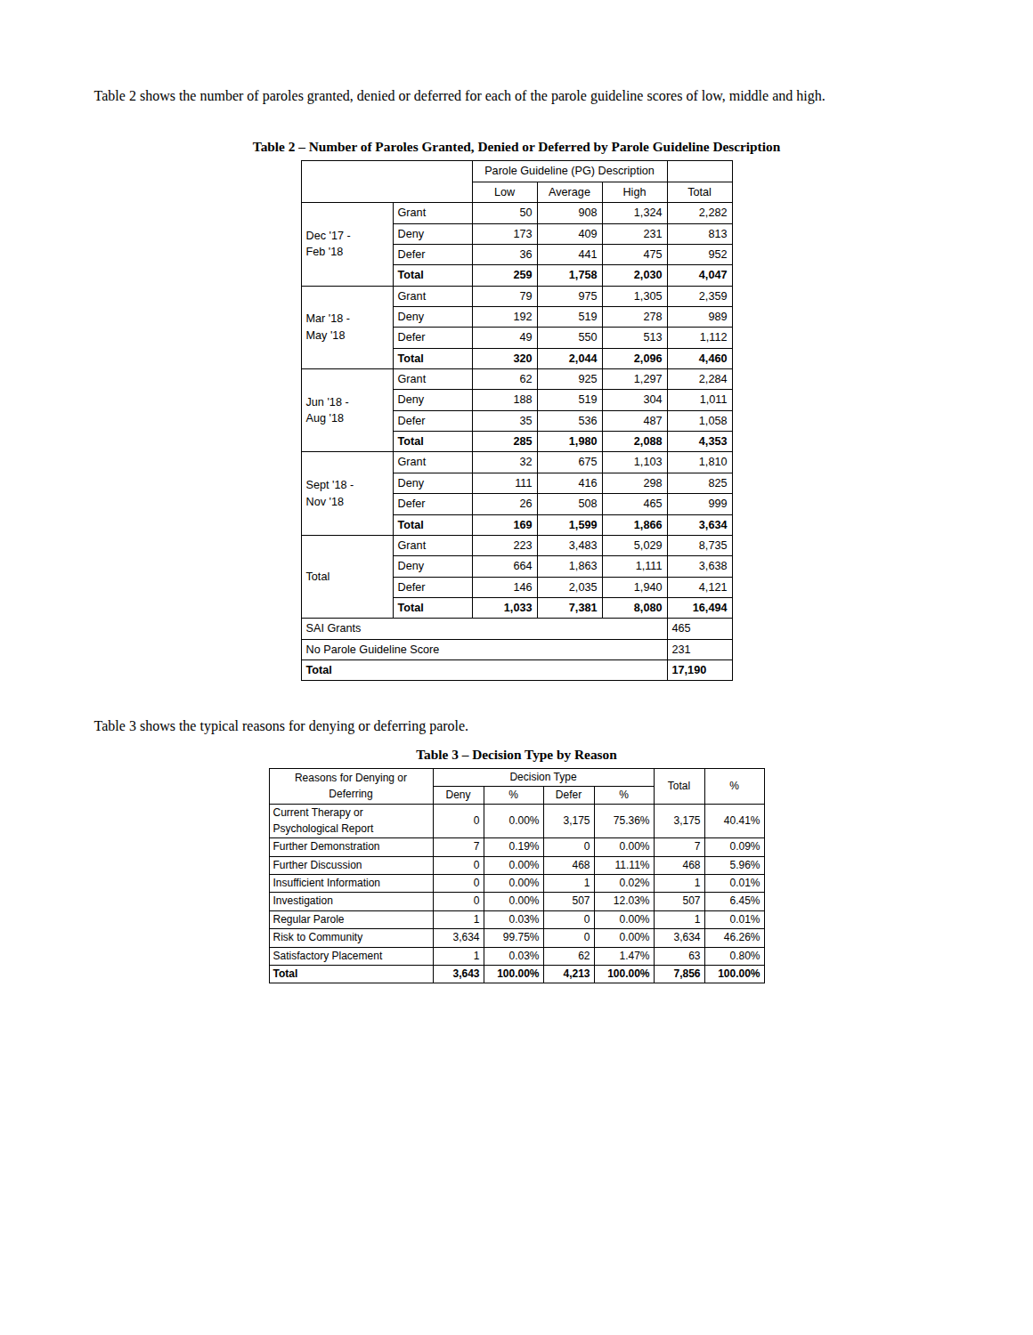Table 2 shows the number of paroles granted, denied or deferred for each of the parole guideline scores of low, middle and high.
Table 2 – Number of Paroles Granted, Denied or Deferred by Parole Guideline Description
| | Parole Guideline (PG) Description | |
| | Low | Average | High | Total |
| Dec '17 - Feb '18 | Grant | 50 | 908 | 1,324 | 2,282 |
| Deny | 173 | 409 | 231 | 813 |
| Defer | 36 | 441 | 475 | 952 |
| Total | 259 | 1,758 | 2,030 | 4,047 |
| Mar '18 - May '18 | Grant | 79 | 975 | 1,305 | 2,359 |
| Deny | 192 | 519 | 278 | 989 |
| Defer | 49 | 550 | 513 | 1,112 |
| Total | 320 | 2,044 | 2,096 | 4,460 |
| Jun '18 - Aug '18 | Grant | 62 | 925 | 1,297 | 2,284 |
| Deny | 188 | 519 | 304 | 1,011 |
| Defer | 35 | 536 | 487 | 1,058 |
| Total | 285 | 1,980 | 2,088 | 4,353 |
| Sept '18 - Nov '18 | Grant | 32 | 675 | 1,103 | 1,810 |
| Deny | 111 | 416 | 298 | 825 |
| Defer | 26 | 508 | 465 | 999 |
| Total | 169 | 1,599 | 1,866 | 3,634 |
| Total | Grant | 223 | 3,483 | 5,029 | 8,735 |
| Deny | 664 | 1,863 | 1,111 | 3,638 |
| Defer | 146 | 2,035 | 1,940 | 4,121 |
| Total | 1,033 | 7,381 | 8,080 | 16,494 |
| SAI Grants | 465 |
| No Parole Guideline Score | 231 |
| Total | 17,190 |
Table 3 shows the typical reasons for denying or deferring parole.
Table 3 – Decision Type by Reason
| Reasons for Denying or Deferring | Decision Type | Total | % |
| Deny | % | Defer | % |
| Current Therapy or Psychological Report | 0 | 0.00% | 3,175 | 75.36% | 3,175 | 40.41% |
| Further Demonstration | 7 | 0.19% | 0 | 0.00% | 7 | 0.09% |
| Further Discussion | 0 | 0.00% | 468 | 11.11% | 468 | 5.96% |
| Insufficient Information | 0 | 0.00% | 1 | 0.02% | 1 | 0.01% |
| Investigation | 0 | 0.00% | 507 | 12.03% | 507 | 6.45% |
| Regular Parole | 1 | 0.03% | 0 | 0.00% | 1 | 0.01% |
| Risk to Community | 3,634 | 99.75% | 0 | 0.00% | 3,634 | 46.26% |
| Satisfactory Placement | 1 | 0.03% | 62 | 1.47% | 63 | 0.80% |
| Total | 3,643 | 100.00% | 4,213 | 100.00% | 7,856 | 100.00% |